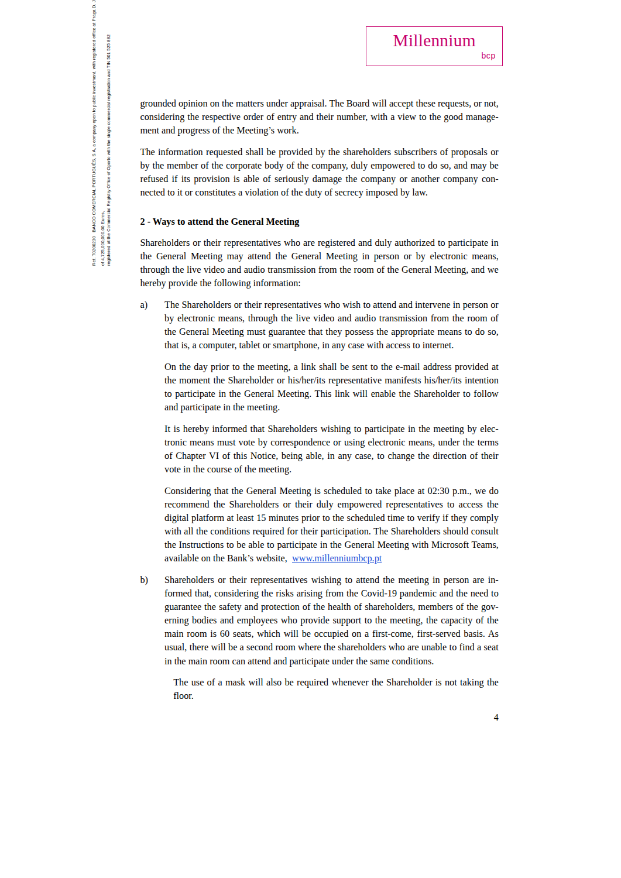Millennium bcp
Ref. 70200230 BANCO COMERCIAL PORTUGUÊS, S.A, a company open to public investment, with registered office at Praça D. João I, 28, in Oporto, having a share capital of 4,725,000,000.00 Euros,
registered at the Commercial Registry Office of Oporto with the single commercial registration and TIN 501 525 882
grounded opinion on the matters under appraisal. The Board will accept these requests, or not, considering the respective order of entry and their number, with a view to the good management and progress of the Meeting’s work.
The information requested shall be provided by the shareholders subscribers of proposals or by the member of the corporate body of the company, duly empowered to do so, and may be refused if its provision is able of seriously damage the company or another company connected to it or constitutes a violation of the duty of secrecy imposed by law.
2 - Ways to attend the General Meeting
Shareholders or their representatives who are registered and duly authorized to participate in the General Meeting may attend the General Meeting in person or by electronic means, through the live video and audio transmission from the room of the General Meeting, and we hereby provide the following information:
a)
The Shareholders or their representatives who wish to attend and intervene in person or by electronic means, through the live video and audio transmission from the room of the General Meeting must guarantee that they possess the appropriate means to do so, that is, a computer, tablet or smartphone, in any case with access to internet.
On the day prior to the meeting, a link shall be sent to the e-mail address provided at the moment the Shareholder or his/her/its representative manifests his/her/its intention to participate in the General Meeting. This link will enable the Shareholder to follow and participate in the meeting.
It is hereby informed that Shareholders wishing to participate in the meeting by electronic means must vote by correspondence or using electronic means, under the terms of Chapter VI of this Notice, being able, in any case, to change the direction of their vote in the course of the meeting.
Considering that the General Meeting is scheduled to take place at 02:30 p.m., we do recommend the Shareholders or their duly empowered representatives to access the digital platform at least 15 minutes prior to the scheduled time to verify if they comply with all the conditions required for their participation. The Shareholders should consult the Instructions to be able to participate in the General Meeting with Microsoft Teams, available on the Bank’s website, www.millenniumbcp.pt
b)
Shareholders or their representatives wishing to attend the meeting in person are informed that, considering the risks arising from the Covid-19 pandemic and the need to guarantee the safety and protection of the health of shareholders, members of the governing bodies and employees who provide support to the meeting, the capacity of the main room is 60 seats, which will be occupied on a first-come, first-served basis. As usual, there will be a second room where the shareholders who are unable to find a seat in the main room can attend and participate under the same conditions.
The use of a mask will also be required whenever the Shareholder is not taking the floor.
4